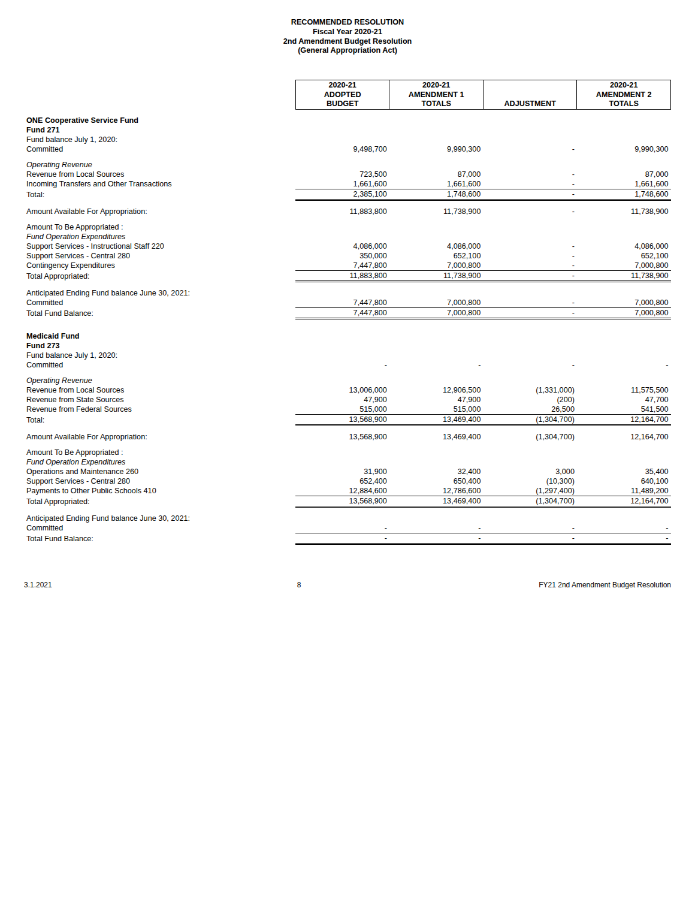RECOMMENDED RESOLUTION
Fiscal Year 2020-21
2nd Amendment Budget Resolution
(General Appropriation Act)
| | 2020-21 ADOPTED BUDGET | 2020-21 AMENDMENT 1 TOTALS | ADJUSTMENT | 2020-21 AMENDMENT 2 TOTALS |
| --- | --- | --- | --- | --- |
| ONE Cooperative Service Fund | | | | |
| Fund 271 | | | | |
| Fund balance July 1, 2020: | | | | |
| Committed | 9,498,700 | 9,990,300 | - | 9,990,300 |
| Operating Revenue | | | | |
| Revenue from Local Sources | 723,500 | 87,000 | - | 87,000 |
| Incoming Transfers and Other Transactions | 1,661,600 | 1,661,600 | - | 1,661,600 |
| Total: | 2,385,100 | 1,748,600 | - | 1,748,600 |
| Amount Available For Appropriation: | 11,883,800 | 11,738,900 | - | 11,738,900 |
| Amount To Be Appropriated : | | | | |
| Fund Operation Expenditures | | | | |
| Support Services - Instructional Staff 220 | 4,086,000 | 4,086,000 | - | 4,086,000 |
| Support Services - Central 280 | 350,000 | 652,100 | - | 652,100 |
| Contingency Expenditures | 7,447,800 | 7,000,800 | - | 7,000,800 |
| Total Appropriated: | 11,883,800 | 11,738,900 | - | 11,738,900 |
| Anticipated Ending Fund balance June 30, 2021: | | | | |
| Committed | 7,447,800 | 7,000,800 | - | 7,000,800 |
| Total Fund Balance: | 7,447,800 | 7,000,800 | - | 7,000,800 |
| Medicaid Fund | | | | |
| Fund 273 | | | | |
| Fund balance July 1, 2020: | | | | |
| Committed | - | - | - | - |
| Operating Revenue | | | | |
| Revenue from Local Sources | 13,006,000 | 12,906,500 | (1,331,000) | 11,575,500 |
| Revenue from State Sources | 47,900 | 47,900 | (200) | 47,700 |
| Revenue from Federal Sources | 515,000 | 515,000 | 26,500 | 541,500 |
| Total: | 13,568,900 | 13,469,400 | (1,304,700) | 12,164,700 |
| Amount Available For Appropriation: | 13,568,900 | 13,469,400 | (1,304,700) | 12,164,700 |
| Amount To Be Appropriated : | | | | |
| Fund Operation Expenditures | | | | |
| Operations and Maintenance 260 | 31,900 | 32,400 | 3,000 | 35,400 |
| Support Services - Central 280 | 652,400 | 650,400 | (10,300) | 640,100 |
| Payments to Other Public Schools 410 | 12,884,600 | 12,786,600 | (1,297,400) | 11,489,200 |
| Total Appropriated: | 13,568,900 | 13,469,400 | (1,304,700) | 12,164,700 |
| Anticipated Ending Fund balance June 30, 2021: | | | | |
| Committed | - | - | - | - |
| Total Fund Balance: | - | - | - | - |
3.1.2021
8
FY21 2nd Amendment Budget Resolution